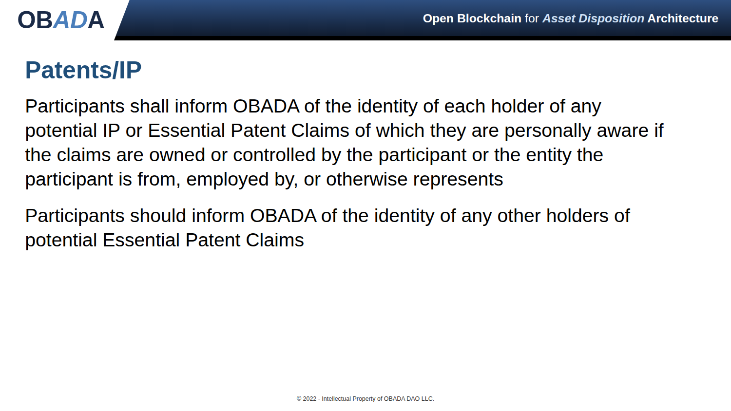OBADA
Open Blockchain for Asset Disposition Architecture
Patents/IP
Participants shall inform OBADA of the identity of each holder of any potential IP or Essential Patent Claims of which they are personally aware if the claims are owned or controlled by the participant or the entity the participant is from, employed by, or otherwise represents
Participants should inform OBADA of the identity of any other holders of potential Essential Patent Claims
© 2022 - Intellectual Property of OBADA DAO LLC.